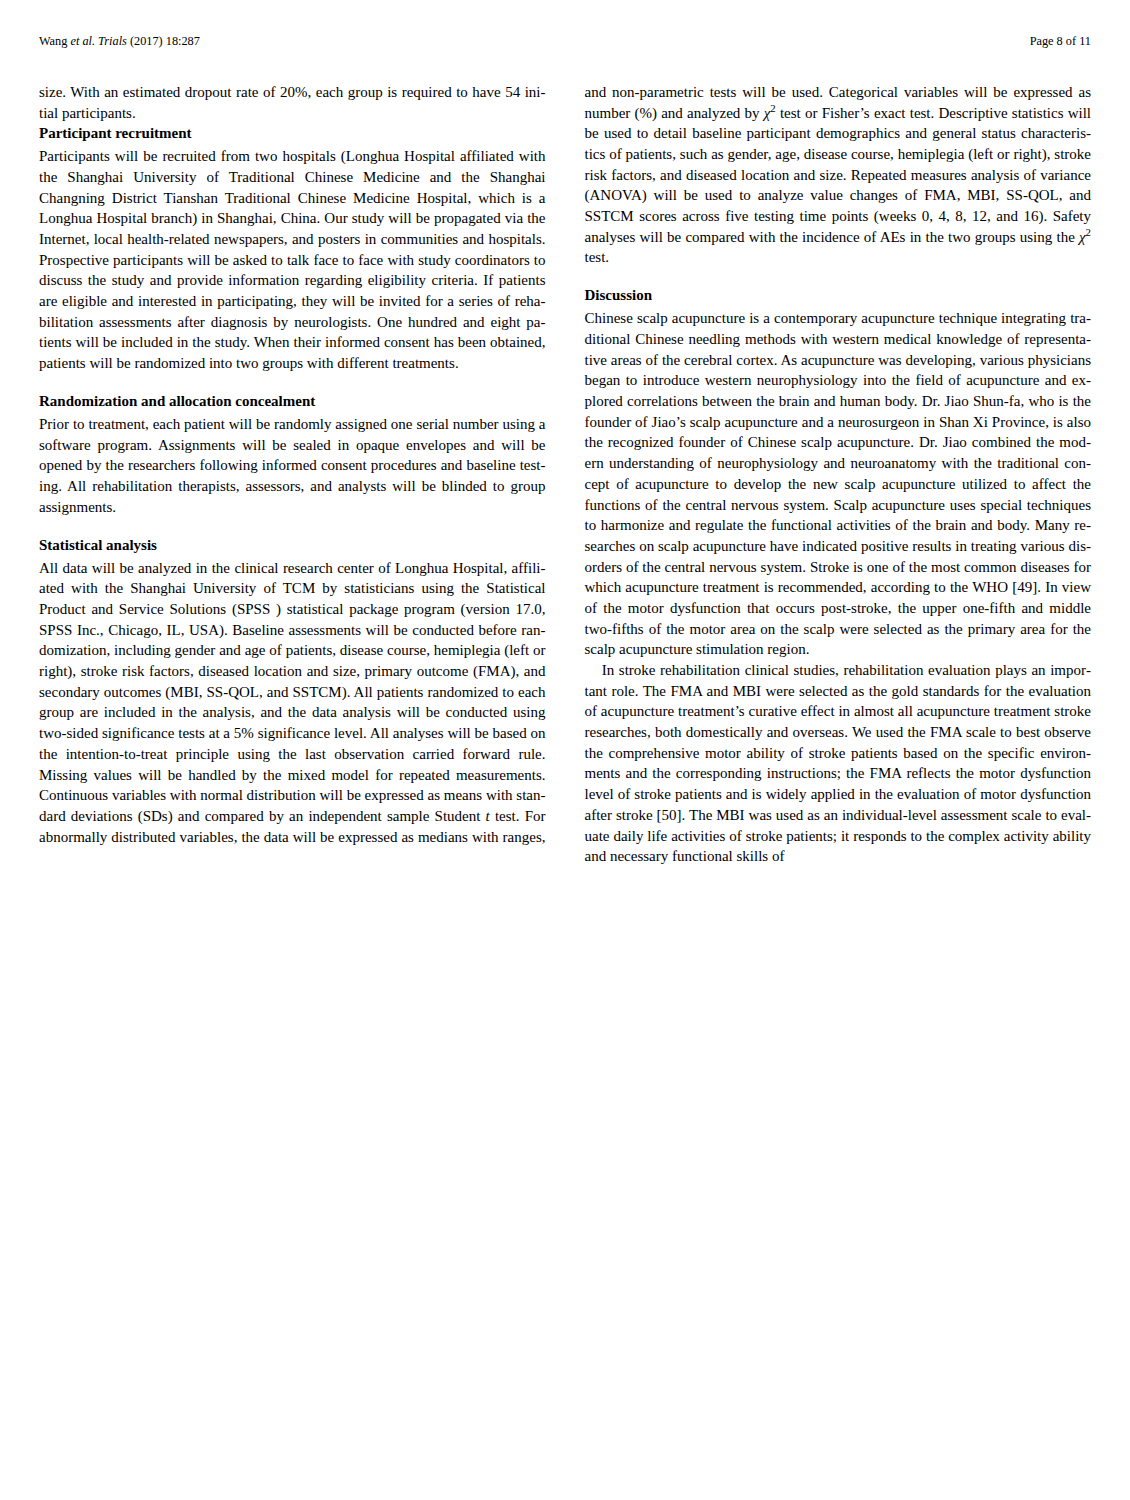Wang et al. Trials (2017) 18:287
Page 8 of 11
size. With an estimated dropout rate of 20%, each group is required to have 54 initial participants.
Participant recruitment
Participants will be recruited from two hospitals (Longhua Hospital affiliated with the Shanghai University of Traditional Chinese Medicine and the Shanghai Changning District Tianshan Traditional Chinese Medicine Hospital, which is a Longhua Hospital branch) in Shanghai, China. Our study will be propagated via the Internet, local health-related newspapers, and posters in communities and hospitals. Prospective participants will be asked to talk face to face with study coordinators to discuss the study and provide information regarding eligibility criteria. If patients are eligible and interested in participating, they will be invited for a series of rehabilitation assessments after diagnosis by neurologists. One hundred and eight patients will be included in the study. When their informed consent has been obtained, patients will be randomized into two groups with different treatments.
Randomization and allocation concealment
Prior to treatment, each patient will be randomly assigned one serial number using a software program. Assignments will be sealed in opaque envelopes and will be opened by the researchers following informed consent procedures and baseline testing. All rehabilitation therapists, assessors, and analysts will be blinded to group assignments.
Statistical analysis
All data will be analyzed in the clinical research center of Longhua Hospital, affiliated with the Shanghai University of TCM by statisticians using the Statistical Product and Service Solutions (SPSS ) statistical package program (version 17.0, SPSS Inc., Chicago, IL, USA). Baseline assessments will be conducted before randomization, including gender and age of patients, disease course, hemiplegia (left or right), stroke risk factors, diseased location and size, primary outcome (FMA), and secondary outcomes (MBI, SS-QOL, and SSTCM). All patients randomized to each group are included in the analysis, and the data analysis will be conducted using two-sided significance tests at a 5% significance level. All analyses will be based on the intention-to-treat principle using the last observation carried forward rule. Missing values will be handled by the mixed model for repeated measurements. Continuous variables with normal distribution will be expressed as means with standard deviations (SDs) and compared by an independent sample Student t test. For abnormally distributed variables, the data will be expressed as medians with ranges, and non-parametric tests will be used. Categorical variables will be expressed as number (%) and analyzed by χ2 test or Fisher’s exact test. Descriptive statistics will be used to detail baseline participant demographics and general status characteristics of patients, such as gender, age, disease course, hemiplegia (left or right), stroke risk factors, and diseased location and size. Repeated measures analysis of variance (ANOVA) will be used to analyze value changes of FMA, MBI, SS-QOL, and SSTCM scores across five testing time points (weeks 0, 4, 8, 12, and 16). Safety analyses will be compared with the incidence of AEs in the two groups using the χ2 test.
Discussion
Chinese scalp acupuncture is a contemporary acupuncture technique integrating traditional Chinese needling methods with western medical knowledge of representative areas of the cerebral cortex. As acupuncture was developing, various physicians began to introduce western neurophysiology into the field of acupuncture and explored correlations between the brain and human body. Dr. Jiao Shun-fa, who is the founder of Jiao’s scalp acupuncture and a neurosurgeon in Shan Xi Province, is also the recognized founder of Chinese scalp acupuncture. Dr. Jiao combined the modern understanding of neurophysiology and neuroanatomy with the traditional concept of acupuncture to develop the new scalp acupuncture utilized to affect the functions of the central nervous system. Scalp acupuncture uses special techniques to harmonize and regulate the functional activities of the brain and body. Many researches on scalp acupuncture have indicated positive results in treating various disorders of the central nervous system. Stroke is one of the most common diseases for which acupuncture treatment is recommended, according to the WHO [49]. In view of the motor dysfunction that occurs post-stroke, the upper one-fifth and middle two-fifths of the motor area on the scalp were selected as the primary area for the scalp acupuncture stimulation region.
In stroke rehabilitation clinical studies, rehabilitation evaluation plays an important role. The FMA and MBI were selected as the gold standards for the evaluation of acupuncture treatment’s curative effect in almost all acupuncture treatment stroke researches, both domestically and overseas. We used the FMA scale to best observe the comprehensive motor ability of stroke patients based on the specific environments and the corresponding instructions; the FMA reflects the motor dysfunction level of stroke patients and is widely applied in the evaluation of motor dysfunction after stroke [50]. The MBI was used as an individual-level assessment scale to evaluate daily life activities of stroke patients; it responds to the complex activity ability and necessary functional skills of